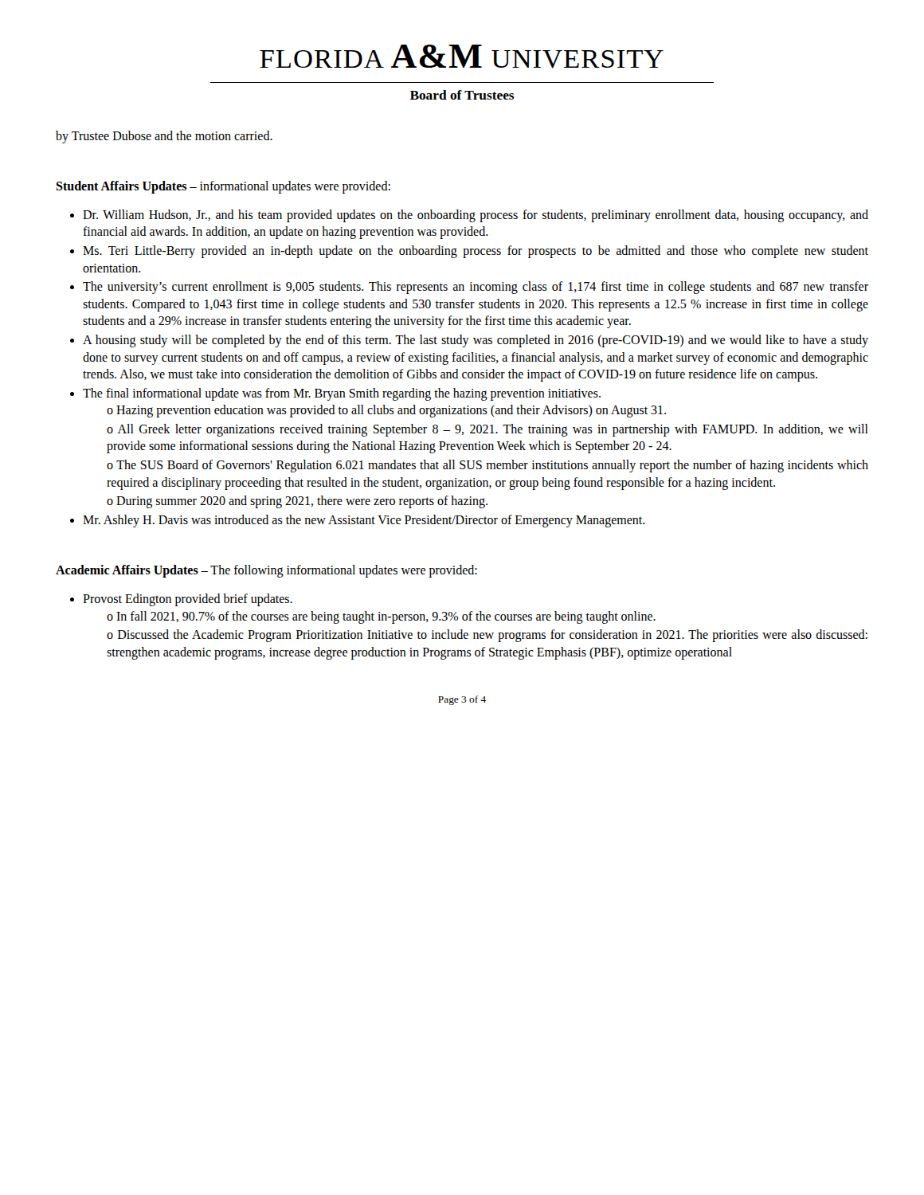FLORIDA A&M UNIVERSITY
Board of Trustees
by Trustee Dubose and the motion carried.
Student Affairs Updates
– informational updates were provided:
Dr. William Hudson, Jr., and his team provided updates on the onboarding process for students, preliminary enrollment data, housing occupancy, and financial aid awards. In addition, an update on hazing prevention was provided.
Ms. Teri Little-Berry provided an in-depth update on the onboarding process for prospects to be admitted and those who complete new student orientation.
The university’s current enrollment is 9,005 students. This represents an incoming class of 1,174 first time in college students and 687 new transfer students. Compared to 1,043 first time in college students and 530 transfer students in 2020. This represents a 12.5 % increase in first time in college students and a 29% increase in transfer students entering the university for the first time this academic year.
A housing study will be completed by the end of this term. The last study was completed in 2016 (pre-COVID-19) and we would like to have a study done to survey current students on and off campus, a review of existing facilities, a financial analysis, and a market survey of economic and demographic trends. Also, we must take into consideration the demolition of Gibbs and consider the impact of COVID-19 on future residence life on campus.
The final informational update was from Mr. Bryan Smith regarding the hazing prevention initiatives.
Hazing prevention education was provided to all clubs and organizations (and their Advisors) on August 31.
All Greek letter organizations received training September 8 – 9, 2021. The training was in partnership with FAMUPD. In addition, we will provide some informational sessions during the National Hazing Prevention Week which is September 20 - 24.
The SUS Board of Governors' Regulation 6.021 mandates that all SUS member institutions annually report the number of hazing incidents which required a disciplinary proceeding that resulted in the student, organization, or group being found responsible for a hazing incident.
During summer 2020 and spring 2021, there were zero reports of hazing.
Mr. Ashley H. Davis was introduced as the new Assistant Vice President/Director of Emergency Management.
Academic Affairs Updates
– The following informational updates were provided:
Provost Edington provided brief updates.
In fall 2021, 90.7% of the courses are being taught in-person, 9.3% of the courses are being taught online.
Discussed the Academic Program Prioritization Initiative to include new programs for consideration in 2021. The priorities were also discussed: strengthen academic programs, increase degree production in Programs of Strategic Emphasis (PBF), optimize operational
Page 3 of 4